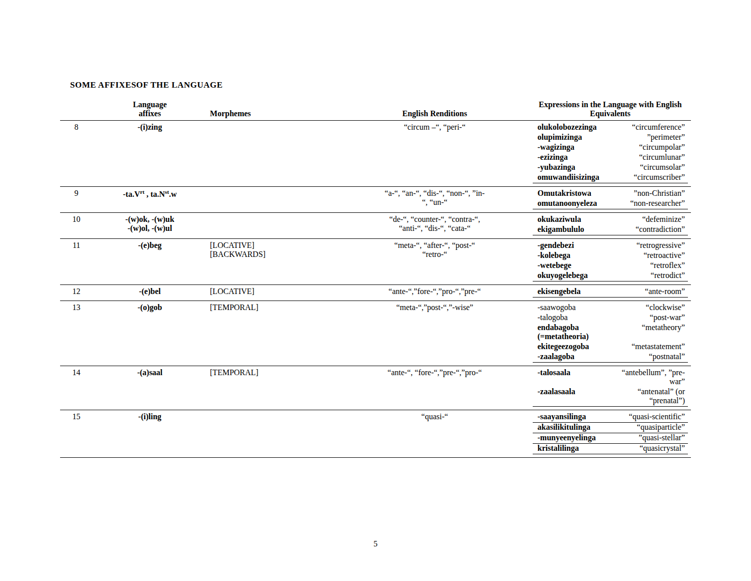SOME AFFIXESOF THE LANGUAGE
| | Language affixes | Morphemes | English Renditions | Expressions in the Language with English Equivalents |
| --- | --- | --- | --- | --- |
| 8 | -(i)zing | | “circum –“, “peri-“ | / olukolobozezinga / “circumference” / / olupimizinga / ”perimeter” / / -wagizinga / “circumpolar” / / -ezizinga / “circumlunar” / / -yubazinga / “circumsolar” / / omuwandiisizinga / “circumscriber” / |
| 9 | -ta.V rt , ta.N st .w | | “a-“, “an-“, “dis-“, “non-“, ”in- “, “un-“ | / Omutakristowa / ”non-Christian” / / omutanoonyeleza / “non-researcher” / |
| 10 | -(w)ok, -(w)uk -(w)ol, -(w)ul | | “de-“, “counter-“, “contra-“, “anti-“, “dis-“, “cata-“ | / okukaziwula / “defeminize” / / ekigambululo / “contradiction” / |
| 11 | -(e)beg | [LOCATIVE] [BACKWARDS] | “meta-“, “after-“, “post-“ “retro-“ | / -gendebezi / “retrogressive” / / -kolebega / “retroactive” / / -wetebege / “retroflex” / / okuyogelebega / “retrodict” / |
| 12 | -(e)bel | [LOCATIVE] | “ante-“,”fore-“,”pro-“,”pre-“ | / ekisengebela / “ante-room” / |
| 13 | -(o)gob | [TEMPORAL] | “meta-“,”post-“,”-wise” | / -saawogoba / “clockwise” / / -talogoba / “post-war” / / endabagoba (=metatheoria) / “metatheory” / / ekitegeezogoba / “metastatement” / / -zaalagoba / “postnatal” / |
| 14 | -(a)saal | [TEMPORAL] | “ante-“, “fore-“,”pre-“,”pro-“ | / -talosaala / “antebellum”, ”pre-war” / / -zaalasaala / “antenatal” (or “prenatal”) / |
| 15 | -(i)ling | | “quasi-“ | / -saayansilinga / “quasi-scientific” / / akasilikitulinga / “quasiparticle” / / -munyeenyelinga / ”quasi-stellar” / / kristalilinga / “quasicrystal” / |
5